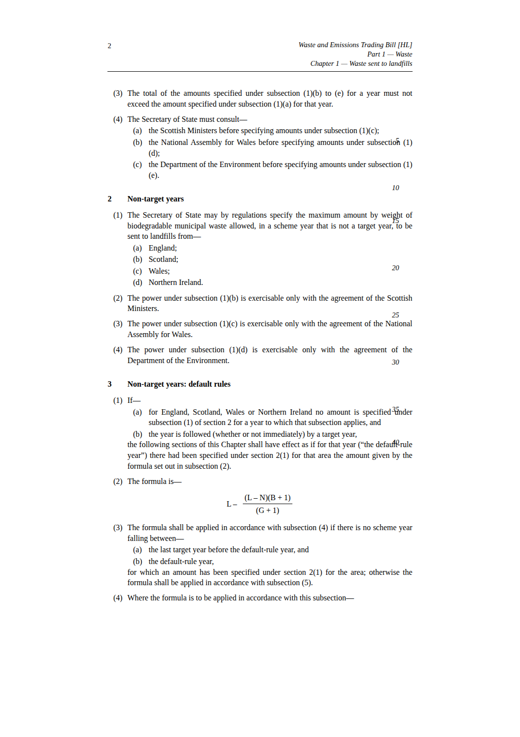2
Waste and Emissions Trading Bill [HL]
Part 1 — Waste
Chapter 1 — Waste sent to landfills
5 10 15 20 25 30 35 40
(3)
The total of the amounts specified under subsection (1)(b) to (e) for a year must not exceed the amount specified under subsection (1)(a) for that year.
(4)
The Secretary of State must consult—
(a)
the Scottish Ministers before specifying amounts under subsection (1)(c);
(b)
the National Assembly for Wales before specifying amounts under subsection (1)(d);
(c)
the Department of the Environment before specifying amounts under subsection (1)(e).
2
Non-target years
(1)
The Secretary of State may by regulations specify the maximum amount by weight of biodegradable municipal waste allowed, in a scheme year that is not a target year, to be sent to landfills from—
(a)
England;
(b)
Scotland;
(c)
Wales;
(d)
Northern Ireland.
(2)
The power under subsection (1)(b) is exercisable only with the agreement of the Scottish Ministers.
(3)
The power under subsection (1)(c) is exercisable only with the agreement of the National Assembly for Wales.
(4)
The power under subsection (1)(d) is exercisable only with the agreement of the Department of the Environment.
3
Non-target years: default rules
(1)
If—
(a)
for England, Scotland, Wales or Northern Ireland no amount is specified under subsection (1) of section 2 for a year to which that subsection applies, and
(b)
the year is followed (whether or not immediately) by a target year,
the following sections of this Chapter shall have effect as if for that year (“the default-rule year”) there had been specified under section 2(1) for that area the amount given by the formula set out in subsection (2).
(2)
The formula is—
L – (L – N)(B + 1) (G + 1)
(3)
The formula shall be applied in accordance with subsection (4) if there is no scheme year falling between—
(a)
the last target year before the default-rule year, and
(b)
the default-rule year,
for which an amount has been specified under section 2(1) for the area; otherwise the formula shall be applied in accordance with subsection (5).
(4)
Where the formula is to be applied in accordance with this subsection—